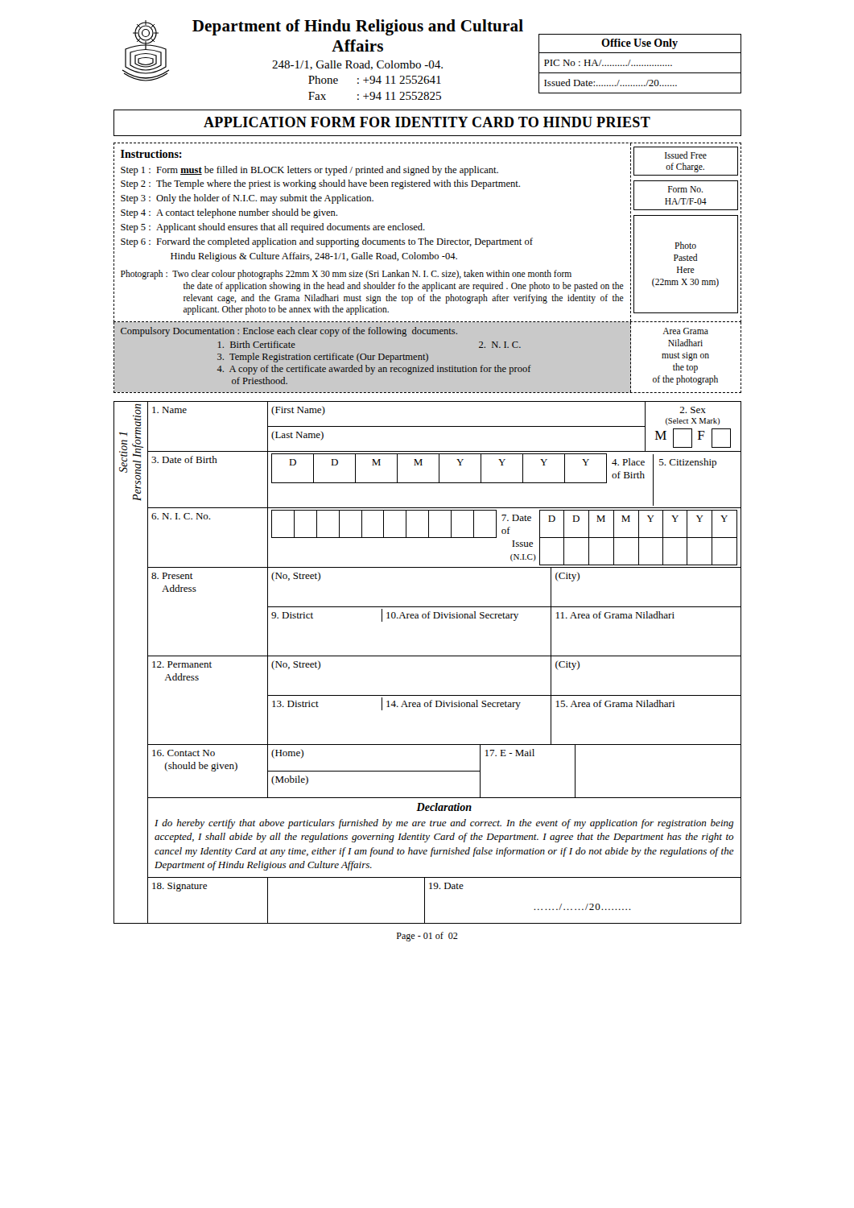Department of Hindu Religious and Cultural Affairs
248-1/1, Galle Road, Colombo -04.
Phone: +94 11 2552641
Fax: +94 11 2552825
Office Use Only
PIC No : HA/........../................
Issued Date:......../........../20.......
APPLICATION FORM FOR IDENTITY CARD TO HINDU PRIEST
Instructions:
Step 1 : Form must be filled in BLOCK letters or typed / printed and signed by the applicant.
Step 2 : The Temple where the priest is working should have been registered with this Department.
Step 3 : Only the holder of N.I.C. may submit the Application.
Step 4 : A contact telephone number should be given.
Step 5 : Applicant should ensures that all required documents are enclosed.
Step 6 : Forward the completed application and supporting documents to The Director, Department of
Hindu Religious & Culture Affairs, 248-1/1, Galle Road, Colombo -04.
Photograph : Two clear colour photographs 22mm X 30 mm size (Sri Lankan N. I. C. size), taken within one month form the date of application showing in the head and shoulder fo the applicant are required . One photo to be pasted on the relevant cage, and the Grama Niladhari must sign the top of the photograph after verifying the identity of the applicant. Other photo to be annex with the application.
Issued Free
of Charge.
Form No.
HA/T/F-04
Photo
Pasted
Here
(22mm X 30 mm)
Compulsory Documentation : Enclose each clear copy of the following documents.
1. Birth Certificate
2. N. I. C.
3. Temple Registration certificate (Our Department)
4. A copy of the certificate awarded by an recognized institution for the proof
of Priesthood.
Area Grama
Niladhari
must sign on
the top
of the photograph
| Section 1 Personal Information | 1. Name | (First Name) | 2. Sex (Select X Mark) M F |
| (Last Name) |
| 3. Date of Birth | / D / D / M / M / Y / Y / Y / Y / 4. Place of Birth / 5. Citizenship / |
| 6. N. I. C. No. | / / / / / / / / / / / 7. Date of Issue (N.I.C) / D / D / M / M / Y / Y / Y / Y / |
| 8. Present Address | / (No, Street) / (City) / / / 9. District / 10.Area of Divisional Secretary / / 11. Area of Grama Niladhari / |
| 12. Permanent Address | / (No, Street) / (City) / / / 13. District / 14. Area of Divisional Secretary / / 15. Area of Grama Niladhari / |
| 16. Contact No (should be given) | / (Home) / 17. E - Mail / / / (Mobile) / |
| Declaration I do hereby certify that above particulars furnished by me are true and correct. In the event of my application for registration being accepted, I shall abide by all the regulations governing Identity Card of the Department. I agree that the Department has the right to cancel my Identity Card at any time, either if I am found to have furnished false information or if I do not abide by the regulations of the Department of Hindu Religious and Culture Affairs. |
| 18. Signature | | 19. Date ……./……/20......... |
Page - 01 of 02